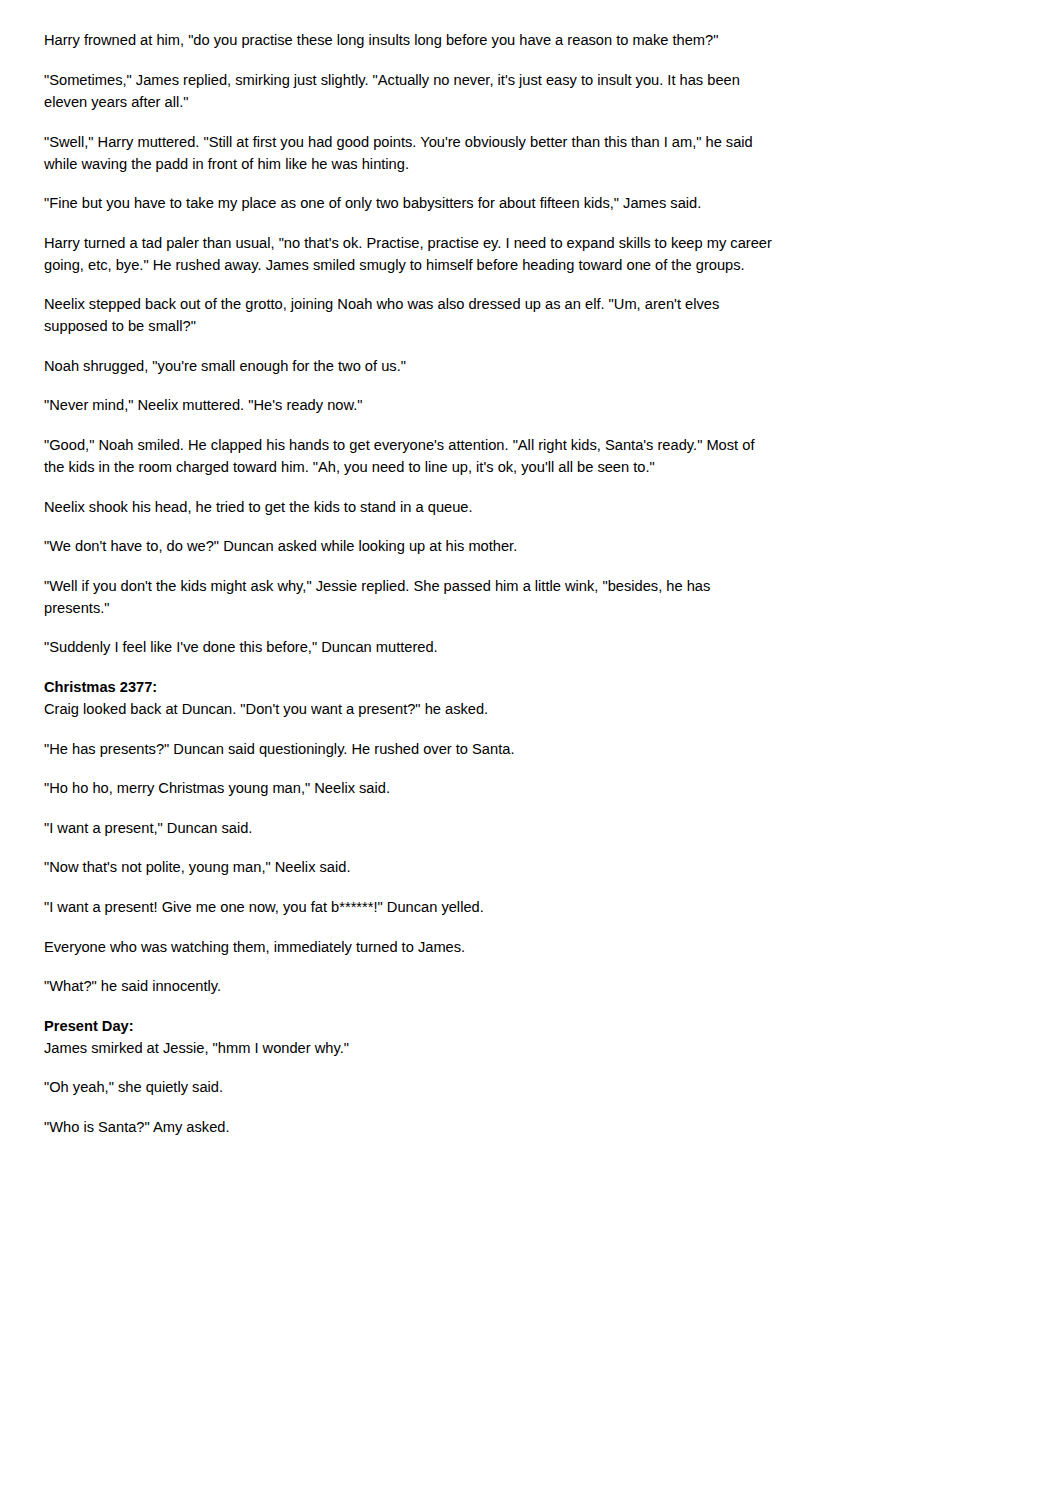Harry frowned at him, "do you practise these long insults long before you have a reason to make them?"
"Sometimes," James replied, smirking just slightly. "Actually no never, it's just easy to insult you. It has been eleven years after all."
"Swell," Harry muttered. "Still at first you had good points. You're obviously better than this than I am," he said while waving the padd in front of him like he was hinting.
"Fine but you have to take my place as one of only two babysitters for about fifteen kids," James said.
Harry turned a tad paler than usual, "no that's ok. Practise, practise ey. I need to expand skills to keep my career going, etc, bye." He rushed away. James smiled smugly to himself before heading toward one of the groups.
Neelix stepped back out of the grotto, joining Noah who was also dressed up as an elf. "Um, aren't elves supposed to be small?"
Noah shrugged, "you're small enough for the two of us."
"Never mind," Neelix muttered. "He's ready now."
"Good," Noah smiled. He clapped his hands to get everyone's attention. "All right kids, Santa's ready." Most of the kids in the room charged toward him. "Ah, you need to line up, it's ok, you'll all be seen to."
Neelix shook his head, he tried to get the kids to stand in a queue.
"We don't have to, do we?" Duncan asked while looking up at his mother.
"Well if you don't the kids might ask why," Jessie replied. She passed him a little wink, "besides, he has presents."
"Suddenly I feel like I've done this before," Duncan muttered.
Christmas 2377:
Craig looked back at Duncan. "Don't you want a present?" he asked.
"He has presents?" Duncan said questioningly. He rushed over to Santa.
"Ho ho ho, merry Christmas young man," Neelix said.
"I want a present," Duncan said.
"Now that's not polite, young man," Neelix said.
"I want a present! Give me one now, you fat b******!" Duncan yelled.
Everyone who was watching them, immediately turned to James.
"What?" he said innocently.
Present Day:
James smirked at Jessie, "hmm I wonder why."
"Oh yeah," she quietly said.
"Who is Santa?" Amy asked.